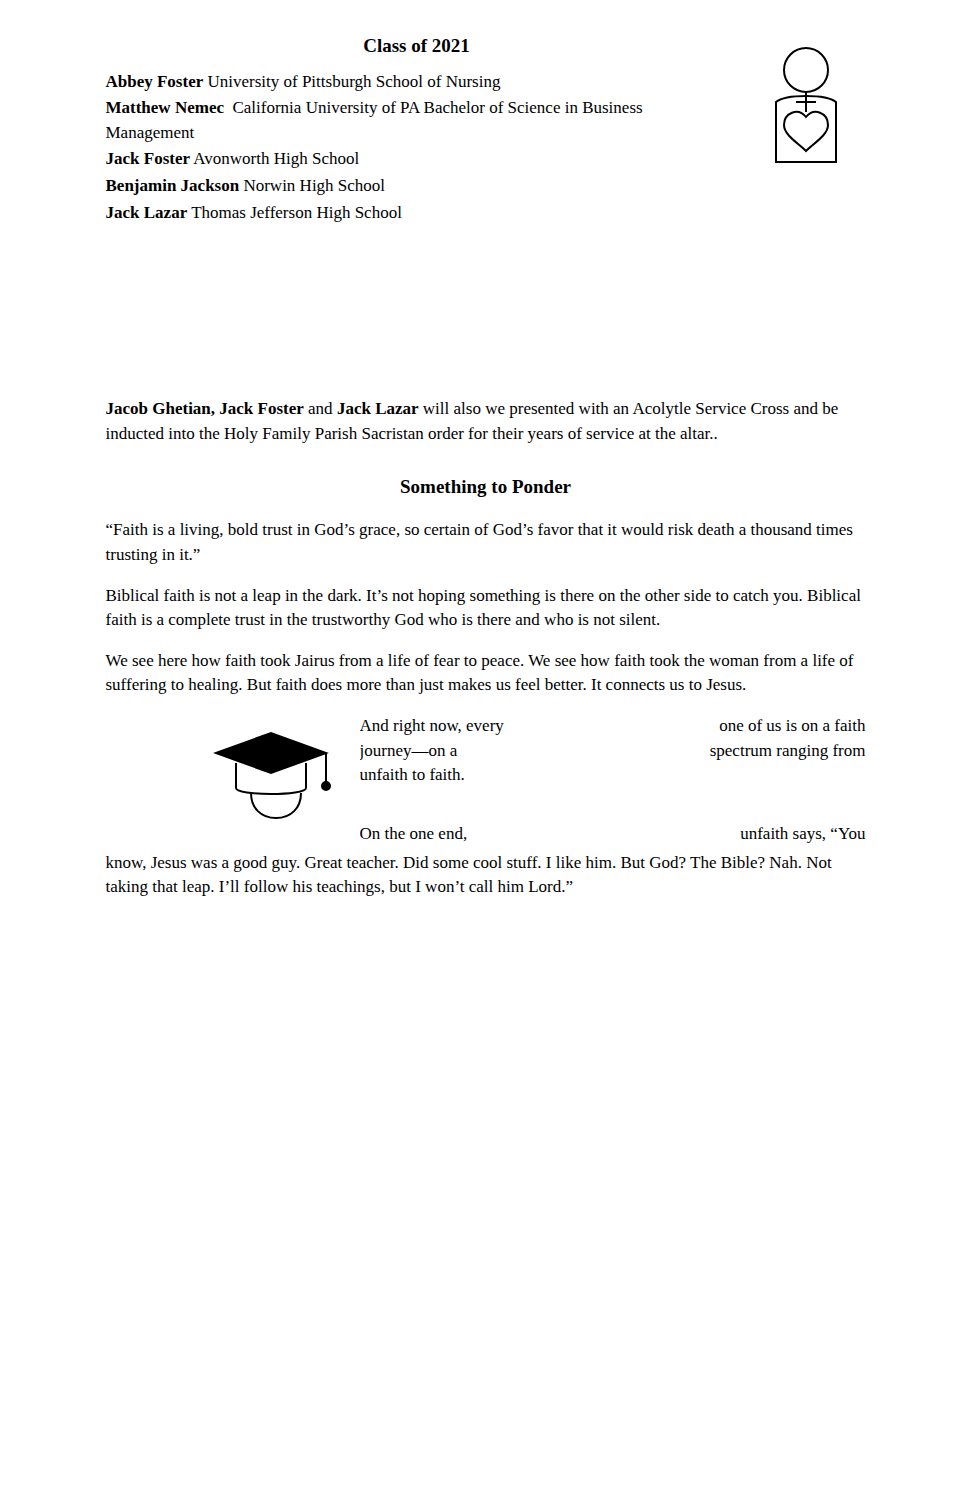Class of 2021
Abbey Foster University of Pittsburgh School of Nursing
Matthew Nemec California University of PA Bachelor of Science in Business Management
Jack Foster Avonworth High School
Benjamin Jackson Norwin High School
Jack Lazar Thomas Jefferson High School
Jacob Ghetian, Jack Foster and Jack Lazar will also we presented with an Acolytle Service Cross and be inducted into the Holy Family Parish Sacristan order for their years of service at the altar..
Something to Ponder
“Faith is a living, bold trust in God’s grace, so certain of God’s favor that it would risk death a thousand times trusting in it.”
Biblical faith is not a leap in the dark. It’s not hoping something is there on the other side to catch you. Biblical faith is a complete trust in the trustworthy God who is there and who is not silent.
We see here how faith took Jairus from a life of fear to peace. We see how faith took the woman from a life of suffering to healing. But faith does more than just makes us feel better. It connects us to Jesus.
And right now, every one of us is on a faith
journey—on a spectrum ranging from
unfaith to faith.
On the one end, unfaith says, “You
know, Jesus was a good guy. Great teacher. Did some cool stuff. I like him. But God? The Bible? Nah. Not taking that leap. I’ll follow his teachings, but I won’t call him Lord.”